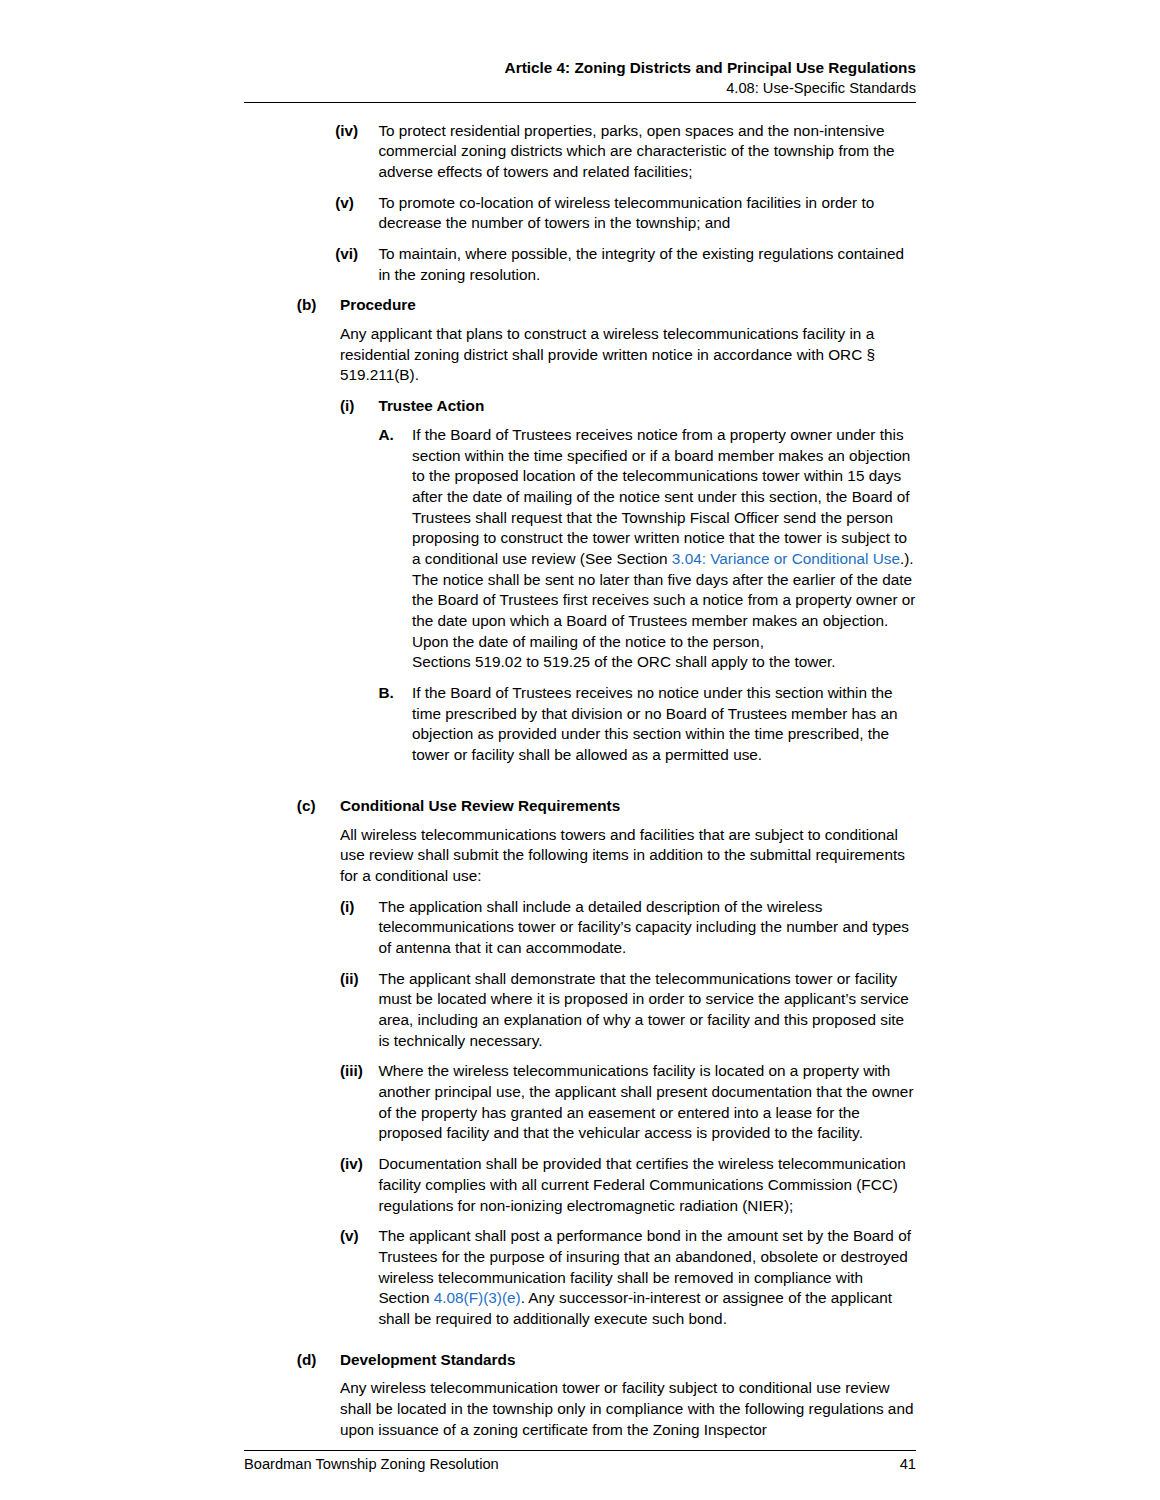Article 4: Zoning Districts and Principal Use Regulations
4.08: Use-Specific Standards
| (iv) | To protect residential properties, parks, open spaces and the non-intensive commercial zoning districts which are characteristic of the township from the adverse effects of towers and related facilities; |
| (v) | To promote co-location of wireless telecommunication facilities in order to decrease the number of towers in the township; and |
| (vi) | To maintain, where possible, the integrity of the existing regulations contained in the zoning resolution. |
| (b) | Procedure Any applicant that plans to construct a wireless telecommunications facility in a residential zoning district shall provide written notice in accordance with ORC § 519.211(B). / (i) / Trustee Action / A. / If the Board of Trustees receives notice from a property owner under this section within the time specified or if a board member makes an objection to the proposed location of the telecommunications tower within 15 days after the date of mailing of the notice sent under this section, the Board of Trustees shall request that the Township Fiscal Officer send the person proposing to construct the tower written notice that the tower is subject to a conditional use review (See Section 3.04: Variance or Conditional Use .). The notice shall be sent no later than five days after the earlier of the date the Board of Trustees first receives such a notice from a property owner or the date upon which a Board of Trustees member makes an objection. Upon the date of mailing of the notice to the person, Sections 519.02 to 519.25 of the ORC shall apply to the tower. / / B. / If the Board of Trustees receives no notice under this section within the time prescribed by that division or no Board of Trustees member has an objection as provided under this section within the time prescribed, the tower or facility shall be allowed as a permitted use. / / |
| (c) | Conditional Use Review Requirements All wireless telecommunications towers and facilities that are subject to conditional use review shall submit the following items in addition to the submittal requirements for a conditional use: / (i) / The application shall include a detailed description of the wireless telecommunications tower or facility’s capacity including the number and types of antenna that it can accommodate. / / (ii) / The applicant shall demonstrate that the telecommunications tower or facility must be located where it is proposed in order to service the applicant’s service area, including an explanation of why a tower or facility and this proposed site is technically necessary. / / (iii) / Where the wireless telecommunications facility is located on a property with another principal use, the applicant shall present documentation that the owner of the property has granted an easement or entered into a lease for the proposed facility and that the vehicular access is provided to the facility. / / (iv) / Documentation shall be provided that certifies the wireless telecommunication facility complies with all current Federal Communications Commission (FCC) regulations for non-ionizing electromagnetic radiation (NIER); / / (v) / The applicant shall post a performance bond in the amount set by the Board of Trustees for the purpose of insuring that an abandoned, obsolete or destroyed wireless telecommunication facility shall be removed in compliance with Section 4.08(F)(3)(e) . Any successor-in-interest or assignee of the applicant shall be required to additionally execute such bond. / |
| (d) | Development Standards Any wireless telecommunication tower or facility subject to conditional use review shall be located in the township only in compliance with the following regulations and upon issuance of a zoning certificate from the Zoning Inspector |
Boardman Township Zoning Resolution 41